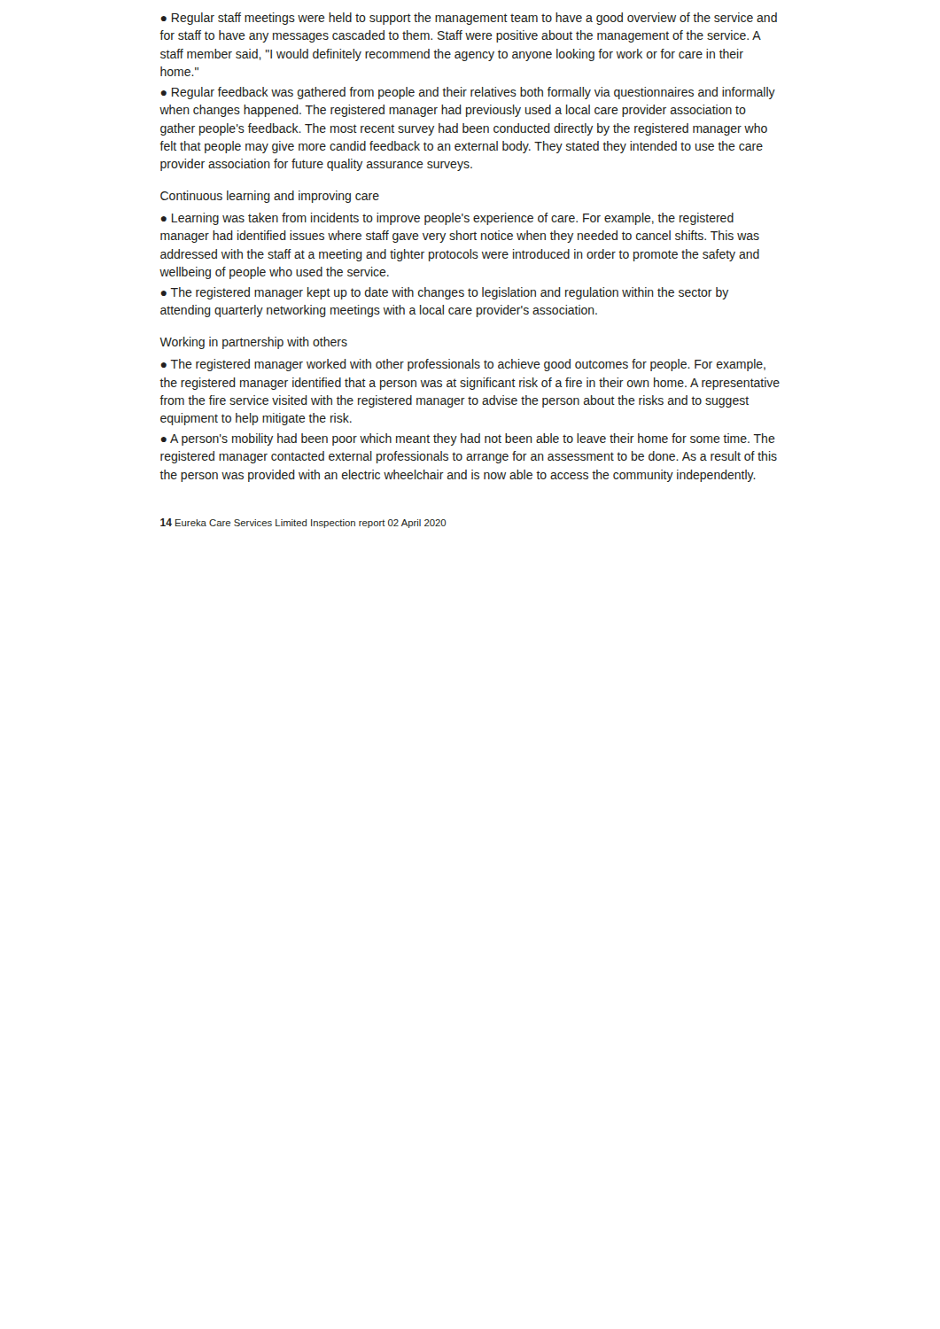● Regular staff meetings were held to support the management team to have a good overview of the service and for staff to have any messages cascaded to them. Staff were positive about the management of the service. A staff member said, "I would definitely recommend the agency to anyone looking for work or for care in their home."
● Regular feedback was gathered from people and their relatives both formally via questionnaires and informally when changes happened. The registered manager had previously used a local care provider association to gather people's feedback. The most recent survey had been conducted directly by the registered manager who felt that people may give more candid feedback to an external body. They stated they intended to use the care provider association for future quality assurance surveys.
Continuous learning and improving care
● Learning was taken from incidents to improve people's experience of care. For example, the registered manager had identified issues where staff gave very short notice when they needed to cancel shifts. This was addressed with the staff at a meeting and tighter protocols were introduced in order to promote the safety and wellbeing of people who used the service.
● The registered manager kept up to date with changes to legislation and regulation within the sector by attending quarterly networking meetings with a local care provider's association.
Working in partnership with others
● The registered manager worked with other professionals to achieve good outcomes for people. For example, the registered manager identified that a person was at significant risk of a fire in their own home. A representative from the fire service visited with the registered manager to advise the person about the risks and to suggest equipment to help mitigate the risk.
● A person's mobility had been poor which meant they had not been able to leave their home for some time. The registered manager contacted external professionals to arrange for an assessment to be done. As a result of this the person was provided with an electric wheelchair and is now able to access the community independently.
14 Eureka Care Services Limited Inspection report 02 April 2020